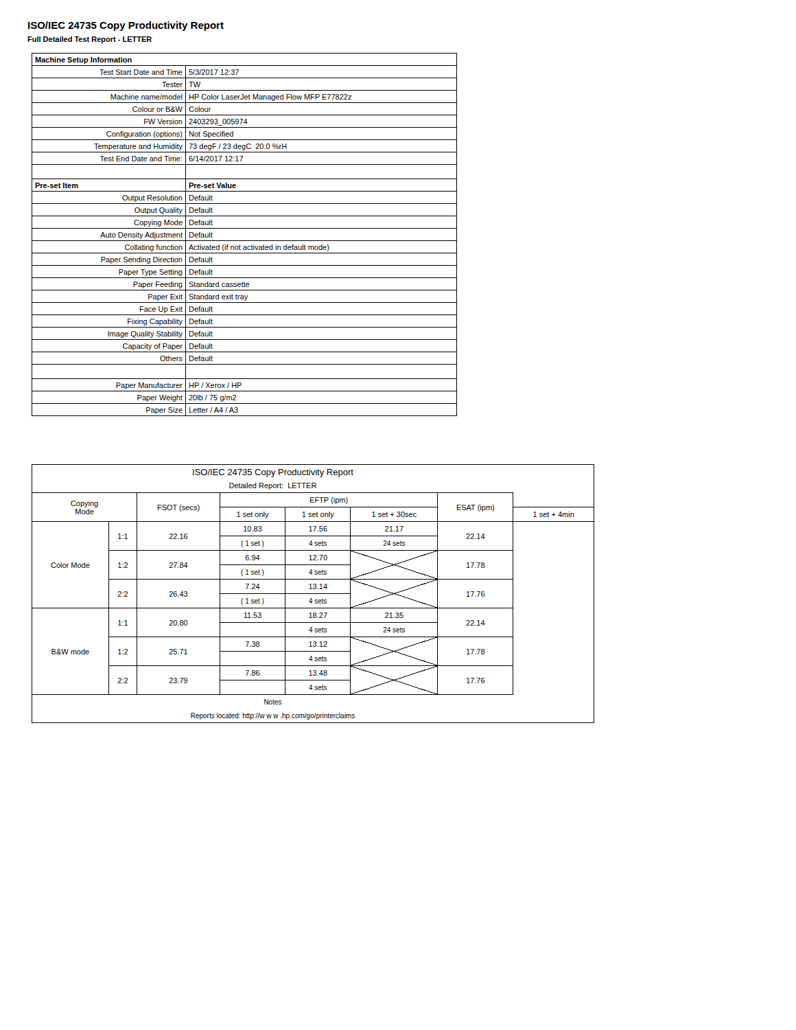ISO/IEC 24735 Copy Productivity Report
Full Detailed Test Report - LETTER
| Machine Setup Information |
| Test Start Date and Time | 5/3/2017 12:37 |
| Tester | TW |
| Machine name/model | HP Color LaserJet Managed Flow MFP E77822z |
| Colour or B&W | Colour |
| FW Version | 2403293_005974 |
| Configuration (options) | Not Specified |
| Temperature and Humidity | 73 degF / 23 degC 20.0 %rH |
| Test End Date and Time: | 6/14/2017 12:17 |
| Pre-set Item | Pre-set Value |
| Output Resolution | Default |
| Output Quality | Default |
| Copying Mode | Default |
| Auto Density Adjustment | Default |
| Collating function | Activated (if not activated in default mode) |
| Paper Sending Direction | Default |
| Paper Type Setting | Default |
| Paper Feeding | Standard cassette |
| Paper Exit | Standard exit tray |
| Face Up Exit | Default |
| Fixing Capability | Default |
| Image Quality Stability | Default |
| Capacity of Paper | Default |
| Others | Default |
| Paper Manufacturer | HP / Xerox / HP |
| Paper Weight | 20lb / 75 g/m2 |
| Paper Size | Letter / A4 / A3 |
| ISO/IEC 24735 Copy Productivity Report |
| Detailed Report: LETTER |
| Copying Mode | FSOT (secs) | EFTP (ipm) | ESAT (ipm) |
| 1 set only | 1 set only | 1 set + 30sec | 1 set + 4min |
| Color Mode | 1:1 | 22.16 | 10.83 | 17.56 | 21.17 | 22.14 |
| ( 1 set ) | 4 sets | 24 sets |
| 1:2 | 27.84 | 6.94 | 12.70 | | 17.78 |
| ( 1 set ) | 4 sets |
| 2:2 | 26.43 | 7.24 | 13.14 | | 17.76 |
| ( 1 set ) | 4 sets |
| B&W mode | 1:1 | 20.80 | 11.53 | 18.27 | 21.35 | 22.14 |
| | 4 sets | 24 sets |
| 1:2 | 25.71 | 7.38 | 13.12 | | 17.78 |
| | 4 sets |
| 2:2 | 23.79 | 7.86 | 13.48 | | 17.76 |
| | 4 sets |
| Notes |
| Reports located: http://w w w .hp.com/go/printerclaims |